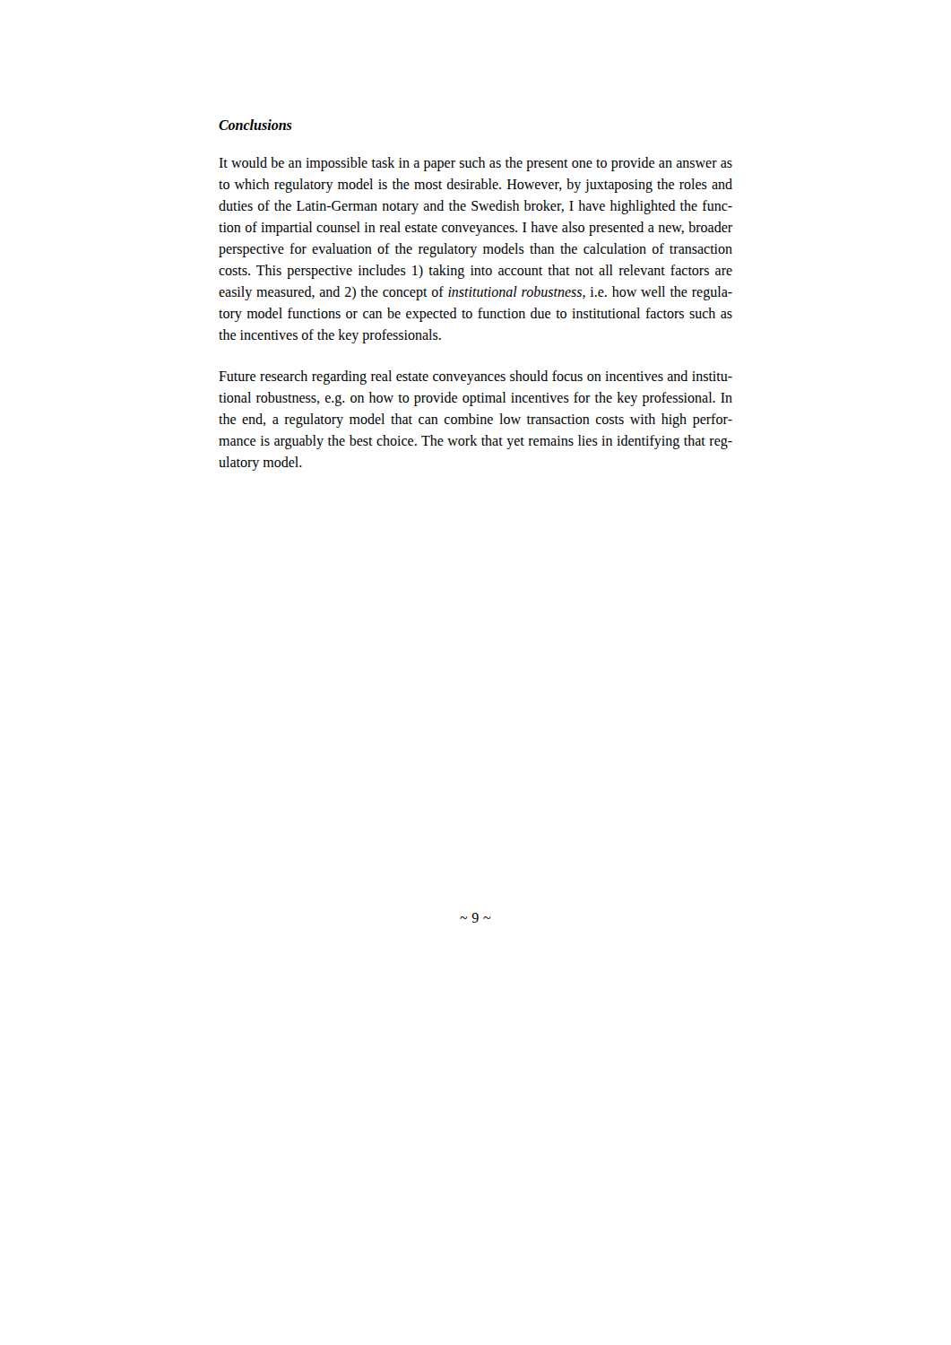Conclusions
It would be an impossible task in a paper such as the present one to provide an answer as to which regulatory model is the most desirable. However, by juxtaposing the roles and duties of the Latin-German notary and the Swedish broker, I have highlighted the function of impartial counsel in real estate conveyances. I have also presented a new, broader perspective for evaluation of the regulatory models than the calculation of transaction costs. This perspective includes 1) taking into account that not all relevant factors are easily measured, and 2) the concept of institutional robustness, i.e. how well the regulatory model functions or can be expected to function due to institutional factors such as the incentives of the key professionals.
Future research regarding real estate conveyances should focus on incentives and institutional robustness, e.g. on how to provide optimal incentives for the key professional. In the end, a regulatory model that can combine low transaction costs with high performance is arguably the best choice. The work that yet remains lies in identifying that regulatory model.
~ 9 ~